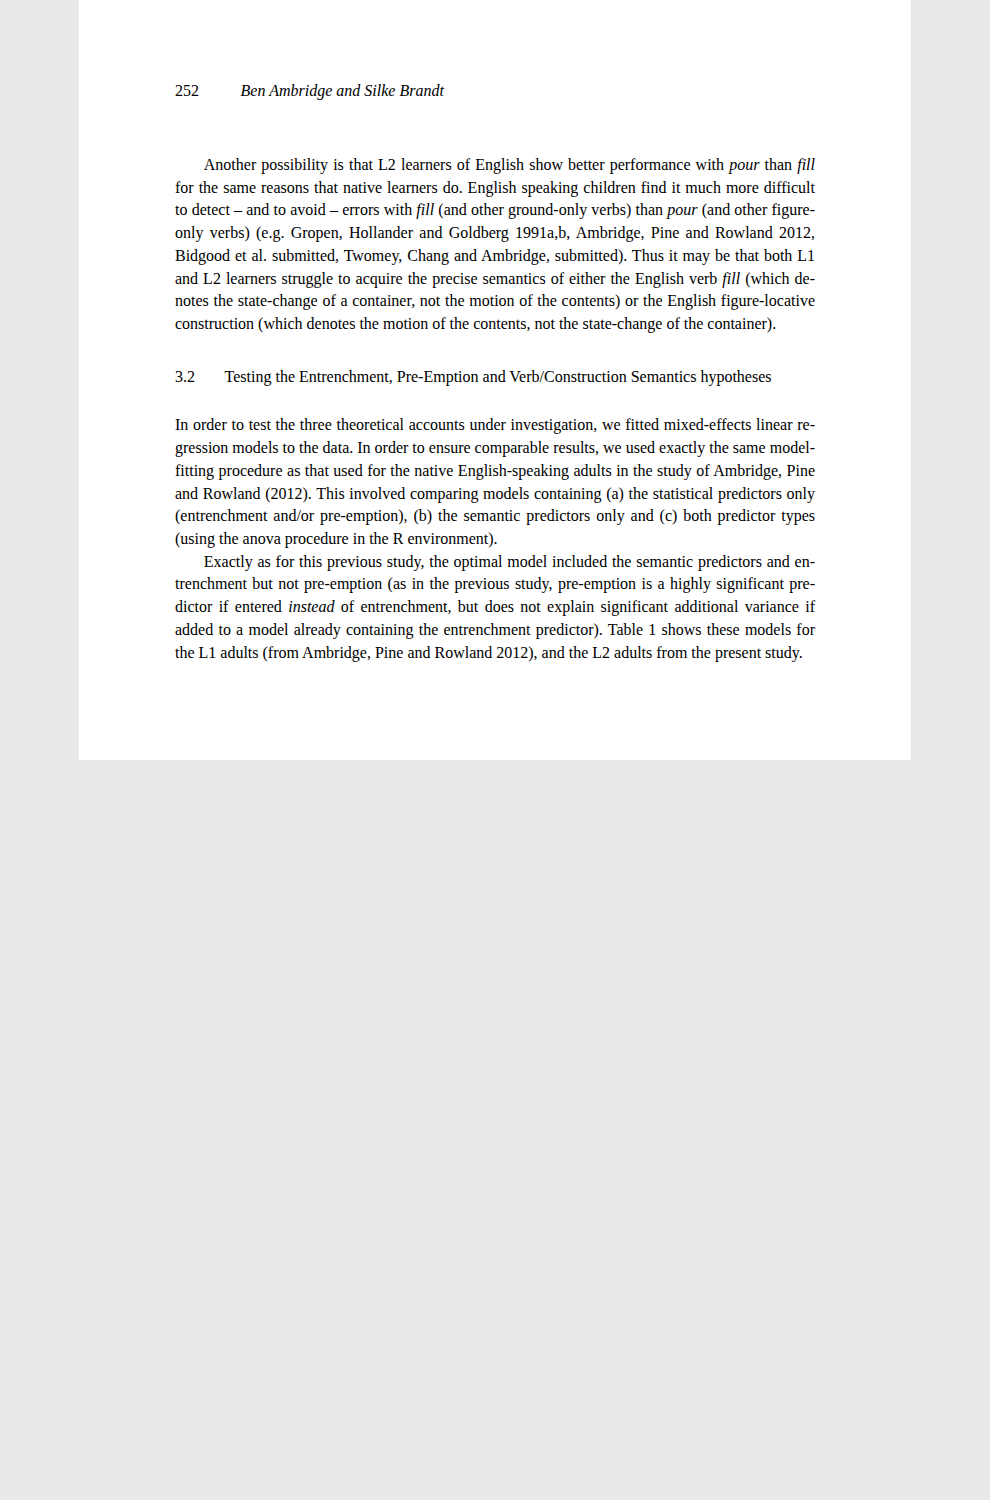252 Ben Ambridge and Silke Brandt
Another possibility is that L2 learners of English show better performance with pour than fill for the same reasons that native learners do. English speaking children find it much more difficult to detect – and to avoid – errors with fill (and other ground-only verbs) than pour (and other figure-only verbs) (e.g. Gropen, Hollander and Goldberg 1991a,b, Ambridge, Pine and Rowland 2012, Bidgood et al. submitted, Twomey, Chang and Ambridge, submitted). Thus it may be that both L1 and L2 learners struggle to acquire the precise semantics of either the English verb fill (which denotes the state-change of a container, not the motion of the contents) or the English figure-locative construction (which denotes the motion of the contents, not the state-change of the container).
3.2 Testing the Entrenchment, Pre-Emption and Verb/Construction Semantics hypotheses
In order to test the three theoretical accounts under investigation, we fitted mixed-effects linear regression models to the data. In order to ensure comparable results, we used exactly the same model-fitting procedure as that used for the native English-speaking adults in the study of Ambridge, Pine and Rowland (2012). This involved comparing models containing (a) the statistical predictors only (entrenchment and/or pre-emption), (b) the semantic predictors only and (c) both predictor types (using the anova procedure in the R environment).
Exactly as for this previous study, the optimal model included the semantic predictors and entrenchment but not pre-emption (as in the previous study, pre-emption is a highly significant predictor if entered instead of entrenchment, but does not explain significant additional variance if added to a model already containing the entrenchment predictor). Table 1 shows these models for the L1 adults (from Ambridge, Pine and Rowland 2012), and the L2 adults from the present study.